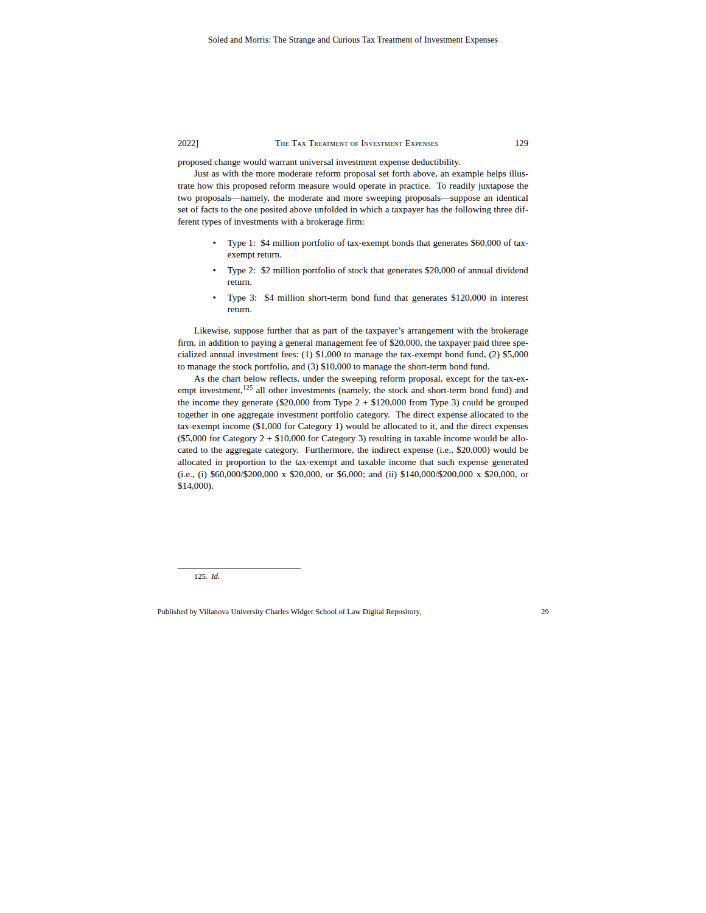Soled and Morris: The Strange and Curious Tax Treatment of Investment Expenses
2022] The Tax Treatment of Investment Expenses 129
proposed change would warrant universal investment expense deductibility.
Just as with the more moderate reform proposal set forth above, an example helps illustrate how this proposed reform measure would operate in practice. To readily juxtapose the two proposals—namely, the moderate and more sweeping proposals—suppose an identical set of facts to the one posited above unfolded in which a taxpayer has the following three different types of investments with a brokerage firm:
Type 1: $4 million portfolio of tax-exempt bonds that generates $60,000 of tax-exempt return.
Type 2: $2 million portfolio of stock that generates $20,000 of annual dividend return.
Type 3: $4 million short-term bond fund that generates $120,000 in interest return.
Likewise, suppose further that as part of the taxpayer’s arrangement with the brokerage firm, in addition to paying a general management fee of $20,000, the taxpayer paid three specialized annual investment fees: (1) $1,000 to manage the tax-exempt bond fund, (2) $5,000 to manage the stock portfolio, and (3) $10,000 to manage the short-term bond fund.
As the chart below reflects, under the sweeping reform proposal, except for the tax-exempt investment,125 all other investments (namely, the stock and short-term bond fund) and the income they generate ($20,000 from Type 2 + $120,000 from Type 3) could be grouped together in one aggregate investment portfolio category. The direct expense allocated to the tax-exempt income ($1,000 for Category 1) would be allocated to it, and the direct expenses ($5,000 for Category 2 + $10,000 for Category 3) resulting in taxable income would be allocated to the aggregate category. Furthermore, the indirect expense (i.e., $20,000) would be allocated in proportion to the tax-exempt and taxable income that such expense generated (i.e., (i) $60,000/$200,000 x $20,000, or $6,000; and (ii) $140,000/$200,000 x $20,000, or $14,000).
125. Id.
Published by Villanova University Charles Widger School of Law Digital Repository, 29